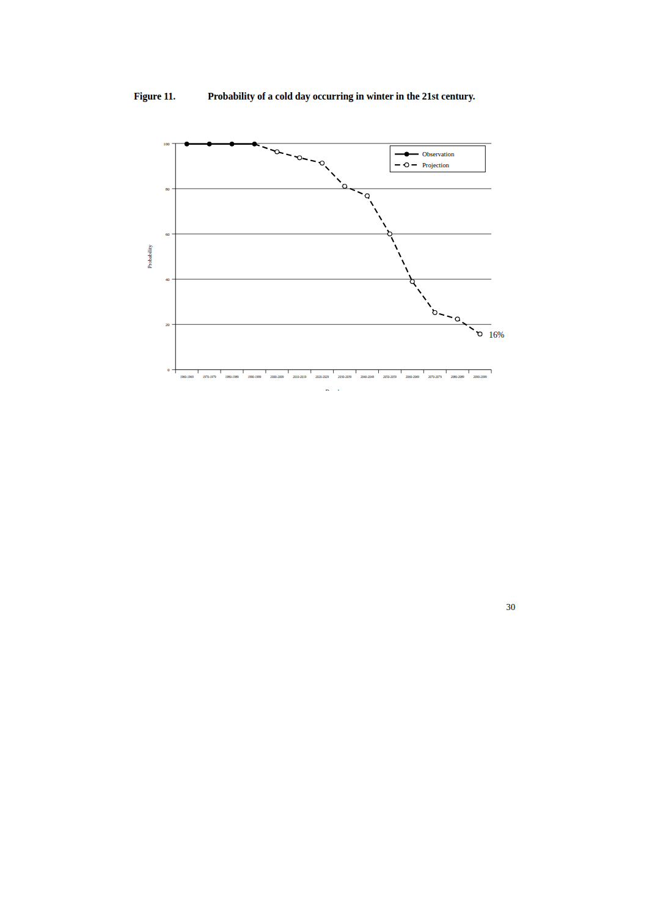Figure 11. Probability of a cold day occurring in winter in the 21st century.
0 20 40 60 80 100 Probability 1960-1969 1970-1979 1980-1989 1990-1999 2000-2009 2010-2019 2020-2029 2030-2039 2040-2049 2050-2059 2060-2069 2070-2079 2080-2089 2090-2099 Decade 16% Observation Projection
30